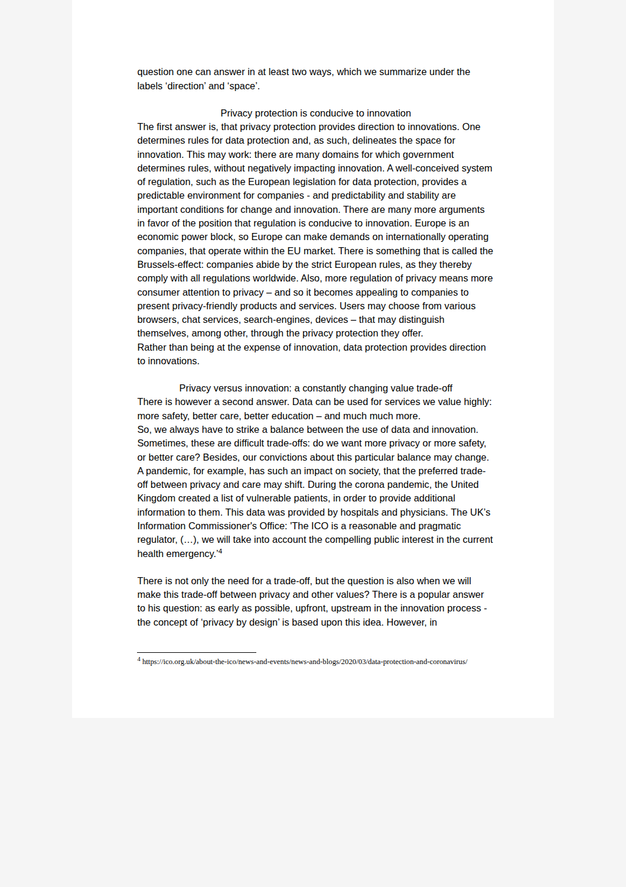question one can answer in at least two ways, which we summarize under the labels ‘direction’ and ‘space’.
Privacy protection is conducive to innovation
The first answer is, that privacy protection provides direction to innovations. One determines rules for data protection and, as such, delineates the space for innovation. This may work: there are many domains for which government determines rules, without negatively impacting innovation. A well-conceived system of regulation, such as the European legislation for data protection, provides a predictable environment for companies - and predictability and stability are important conditions for change and innovation. There are many more arguments in favor of the position that regulation is conducive to innovation. Europe is an economic power block, so Europe can make demands on internationally operating companies, that operate within the EU market. There is something that is called the Brussels-effect: companies abide by the strict European rules, as they thereby comply with all regulations worldwide. Also, more regulation of privacy means more consumer attention to privacy – and so it becomes appealing to companies to present privacy-friendly products and services. Users may choose from various browsers, chat services, search-engines, devices – that may distinguish themselves, among other, through the privacy protection they offer.
Rather than being at the expense of innovation, data protection provides direction to innovations.
Privacy versus innovation: a constantly changing value trade-off
There is however a second answer. Data can be used for services we value highly: more safety, better care, better education – and much much more.
So, we always have to strike a balance between the use of data and innovation. Sometimes, these are difficult trade-offs: do we want more privacy or more safety, or better care? Besides, our convictions about this particular balance may change. A pandemic, for example, has such an impact on society, that the preferred trade-off between privacy and care may shift. During the corona pandemic, the United Kingdom created a list of vulnerable patients, in order to provide additional information to them. This data was provided by hospitals and physicians. The UK’s Information Commissioner's Office: 'The ICO is a reasonable and pragmatic regulator, (…), we will take into account the compelling public interest in the current health emergency.’4
There is not only the need for a trade-off, but the question is also when we will make this trade-off between privacy and other values? There is a popular answer to his question: as early as possible, upfront, upstream in the innovation process - the concept of ‘privacy by design’ is based upon this idea. However, in
4 https://ico.org.uk/about-the-ico/news-and-events/news-and-blogs/2020/03/data-protection-and-coronavirus/